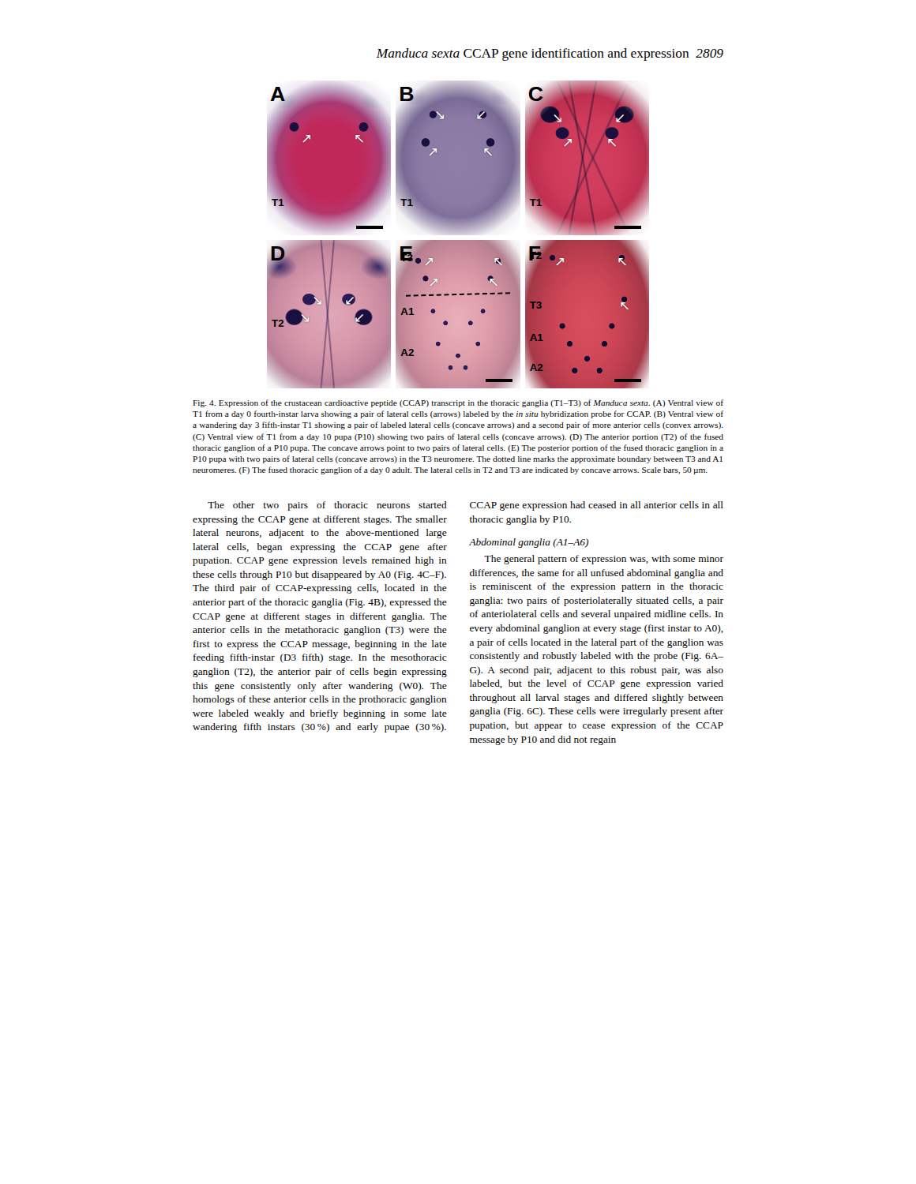Manduca sexta CCAP gene identification and expression 2809
A T1 ↗ ↖
B T1 ↘ ↙ ↗ ↖
C T1 ↘ ↙ ↗ ↖
D T2 ↘ ↙ ↘ ↙
E T3 A1 A2
↗ ↖ ↗ ↖
F T2 T3 A1 A2 ↗ ↖ ↖
Fig. 4. Expression of the crustacean cardioactive peptide (CCAP) transcript in the thoracic ganglia (T1–T3) of Manduca sexta. (A) Ventral view of T1 from a day 0 fourth-instar larva showing a pair of lateral cells (arrows) labeled by the in situ hybridization probe for CCAP. (B) Ventral view of a wandering day 3 fifth-instar T1 showing a pair of labeled lateral cells (concave arrows) and a second pair of more anterior cells (convex arrows). (C) Ventral view of T1 from a day 10 pupa (P10) showing two pairs of lateral cells (concave arrows). (D) The anterior portion (T2) of the fused thoracic ganglion of a P10 pupa. The concave arrows point to two pairs of lateral cells. (E) The posterior portion of the fused thoracic ganglion in a P10 pupa with two pairs of lateral cells (concave arrows) in the T3 neuromere. The dotted line marks the approximate boundary between T3 and A1 neuromeres. (F) The fused thoracic ganglion of a day 0 adult. The lateral cells in T2 and T3 are indicated by concave arrows. Scale bars, 50 µm.
The other two pairs of thoracic neurons started expressing the CCAP gene at different stages. The smaller lateral neurons, adjacent to the above-mentioned large lateral cells, began expressing the CCAP gene after pupation. CCAP gene expression levels remained high in these cells through P10 but disappeared by A0 (Fig. 4C–F). The third pair of CCAP-expressing cells, located in the anterior part of the thoracic ganglia (Fig. 4B), expressed the CCAP gene at different stages in different ganglia. The anterior cells in the metathoracic ganglion (T3) were the first to express the CCAP message, beginning in the late feeding fifth-instar (D3 fifth) stage. In the mesothoracic ganglion (T2), the anterior pair of cells begin expressing this gene consistently only after wandering (W0). The homologs of these anterior cells in the prothoracic ganglion were labeled weakly and briefly beginning in some late wandering fifth instars (30 %) and early pupae (30 %). CCAP gene expression had ceased in all anterior cells in all thoracic ganglia by P10.
Abdominal ganglia (A1–A6)
The general pattern of expression was, with some minor differences, the same for all unfused abdominal ganglia and is reminiscent of the expression pattern in the thoracic ganglia: two pairs of posteriolaterally situated cells, a pair of anteriolateral cells and several unpaired midline cells. In every abdominal ganglion at every stage (first instar to A0), a pair of cells located in the lateral part of the ganglion was consistently and robustly labeled with the probe (Fig. 6A–G). A second pair, adjacent to this robust pair, was also labeled, but the level of CCAP gene expression varied throughout all larval stages and differed slightly between ganglia (Fig. 6C). These cells were irregularly present after pupation, but appear to cease expression of the CCAP message by P10 and did not regain